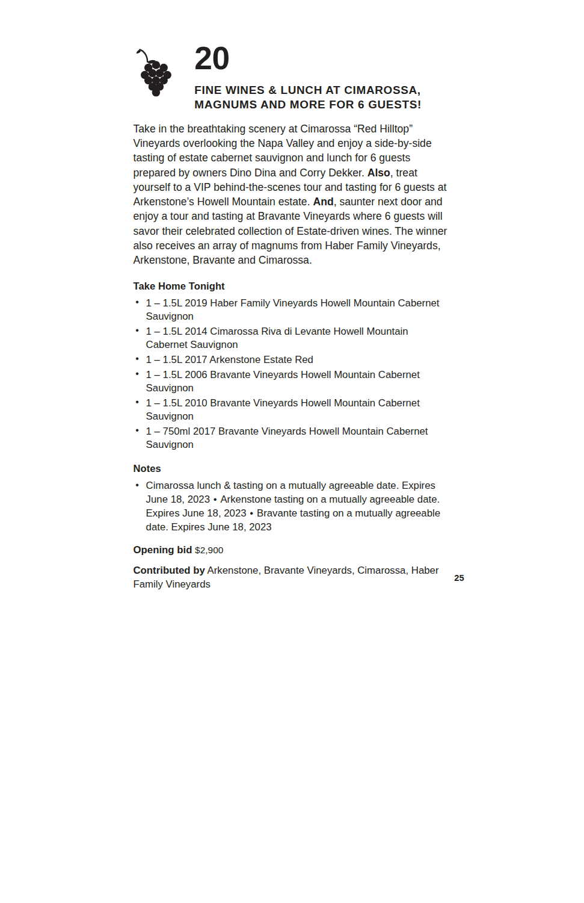20
Fine Wines & Lunch at Cimarossa,
Magnums and More for 6 Guests!
Take in the breathtaking scenery at Cimarossa “Red Hilltop” Vineyards overlooking the Napa Valley and enjoy a side-by-side tasting of estate cabernet sauvignon and lunch for 6 guests prepared by owners Dino Dina and Corry Dekker. Also, treat yourself to a VIP behind-the-scenes tour and tasting for 6 guests at Arkenstone’s Howell Mountain estate. And, saunter next door and enjoy a tour and tasting at Bravante Vineyards where 6 guests will savor their celebrated collection of Estate-driven wines. The winner also receives an array of magnums from Haber Family Vineyards, Arkenstone, Bravante and Cimarossa.
Take Home Tonight
1 – 1.5L 2019 Haber Family Vineyards Howell Mountain Cabernet Sauvignon
1 – 1.5L 2014 Cimarossa Riva di Levante Howell Mountain Cabernet Sauvignon
1 – 1.5L 2017 Arkenstone Estate Red
1 – 1.5L 2006 Bravante Vineyards Howell Mountain Cabernet Sauvignon
1 – 1.5L 2010 Bravante Vineyards Howell Mountain Cabernet Sauvignon
1 – 750ml 2017 Bravante Vineyards Howell Mountain Cabernet Sauvignon
Notes
Cimarossa lunch & tasting on a mutually agreeable date. Expires June 18, 2023•Arkenstone tasting on a mutually agreeable date. Expires June 18, 2023•Bravante tasting on a mutually agreeable date. Expires June 18, 2023
Opening bid $2,900
Contributed by Arkenstone, Bravante Vineyards, Cimarossa, Haber Family Vineyards
25